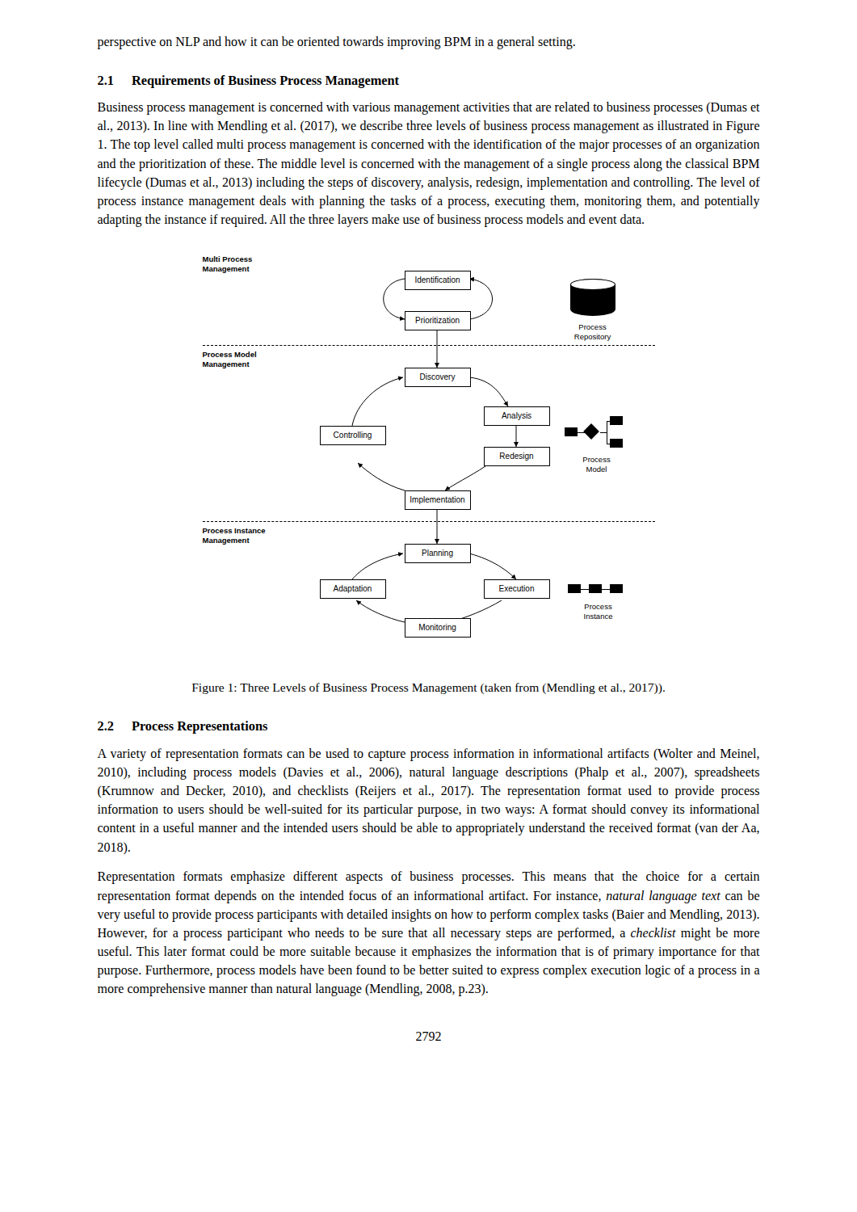perspective on NLP and how it can be oriented towards improving BPM in a general setting.
2.1 Requirements of Business Process Management
Business process management is concerned with various management activities that are related to business processes (Dumas et al., 2013). In line with Mendling et al. (2017), we describe three levels of business process management as illustrated in Figure 1. The top level called multi process management is concerned with the identification of the major processes of an organization and the prioritization of these. The middle level is concerned with the management of a single process along the classical BPM lifecycle (Dumas et al., 2013) including the steps of discovery, analysis, redesign, implementation and controlling. The level of process instance management deals with planning the tasks of a process, executing them, monitoring them, and potentially adapting the instance if required. All the three layers make use of business process models and event data.
Multi Process
Management
Identification
Prioritization
Process
Repository
Process Model
Management
Discovery
Analysis
Redesign
Controlling
Implementation
Process
Model
Process Instance
Management
Planning
Execution
Adaptation
Monitoring
Process
Instance
Figure 1: Three Levels of Business Process Management (taken from (Mendling et al., 2017)).
2.2 Process Representations
A variety of representation formats can be used to capture process information in informational artifacts (Wolter and Meinel, 2010), including process models (Davies et al., 2006), natural language descriptions (Phalp et al., 2007), spreadsheets (Krumnow and Decker, 2010), and checklists (Reijers et al., 2017). The representation format used to provide process information to users should be well-suited for its particular purpose, in two ways: A format should convey its informational content in a useful manner and the intended users should be able to appropriately understand the received format (van der Aa, 2018).
Representation formats emphasize different aspects of business processes. This means that the choice for a certain representation format depends on the intended focus of an informational artifact. For instance, natural language text can be very useful to provide process participants with detailed insights on how to perform complex tasks (Baier and Mendling, 2013). However, for a process participant who needs to be sure that all necessary steps are performed, a checklist might be more useful. This later format could be more suitable because it emphasizes the information that is of primary importance for that purpose. Furthermore, process models have been found to be better suited to express complex execution logic of a process in a more comprehensive manner than natural language (Mendling, 2008, p.23).
2792